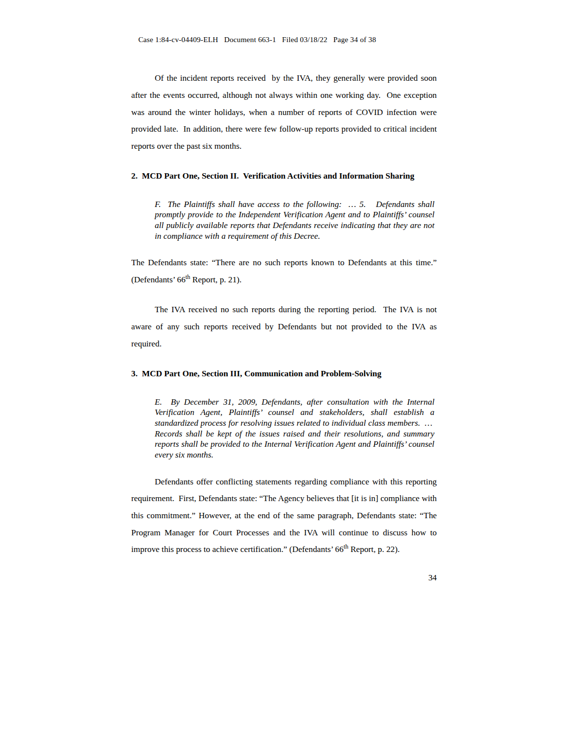Case 1:84-cv-04409-ELH Document 663-1 Filed 03/18/22 Page 34 of 38
Of the incident reports received by the IVA, they generally were provided soon after the events occurred, although not always within one working day. One exception was around the winter holidays, when a number of reports of COVID infection were provided late. In addition, there were few follow-up reports provided to critical incident reports over the past six months.
2. MCD Part One, Section II. Verification Activities and Information Sharing
F. The Plaintiffs shall have access to the following: … 5. Defendants shall promptly provide to the Independent Verification Agent and to Plaintiffs’ counsel all publicly available reports that Defendants receive indicating that they are not in compliance with a requirement of this Decree.
The Defendants state: “There are no such reports known to Defendants at this time.” (Defendants’ 66th Report, p. 21).
The IVA received no such reports during the reporting period. The IVA is not aware of any such reports received by Defendants but not provided to the IVA as required.
3. MCD Part One, Section III, Communication and Problem-Solving
E. By December 31, 2009, Defendants, after consultation with the Internal Verification Agent, Plaintiffs’ counsel and stakeholders, shall establish a standardized process for resolving issues related to individual class members. … Records shall be kept of the issues raised and their resolutions, and summary reports shall be provided to the Internal Verification Agent and Plaintiffs’ counsel every six months.
Defendants offer conflicting statements regarding compliance with this reporting requirement. First, Defendants state: “The Agency believes that [it is in] compliance with this commitment.” However, at the end of the same paragraph, Defendants state: “The Program Manager for Court Processes and the IVA will continue to discuss how to improve this process to achieve certification.” (Defendants’ 66th Report, p. 22).
34